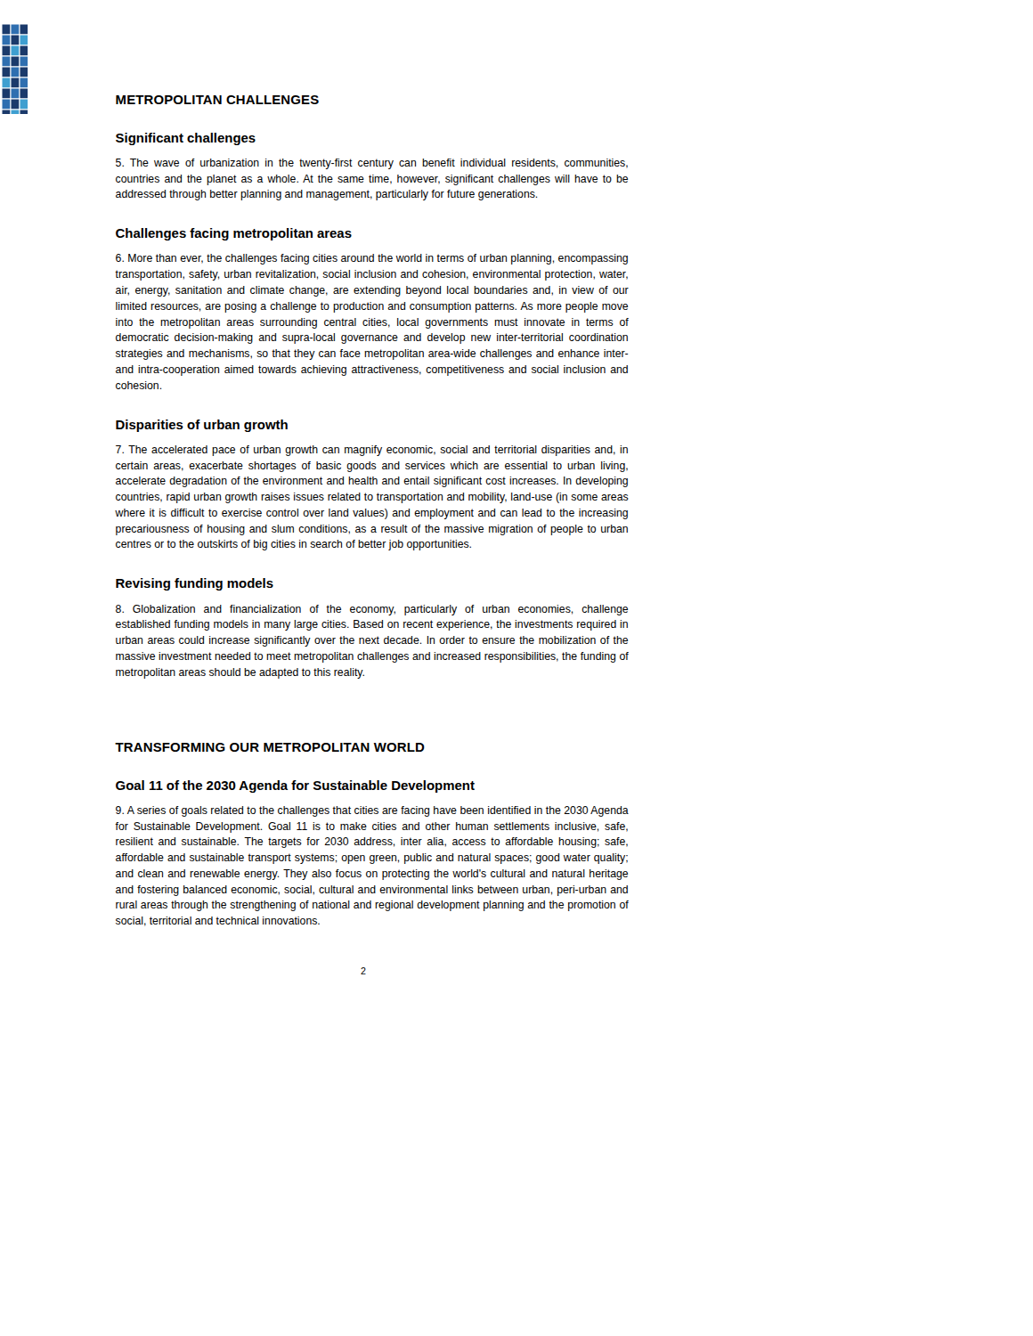METROPOLITAN CHALLENGES
Significant challenges
5. The wave of urbanization in the twenty-first century can benefit individual residents, communities, countries and the planet as a whole. At the same time, however, significant challenges will have to be addressed through better planning and management, particularly for future generations.
Challenges facing metropolitan areas
6. More than ever, the challenges facing cities around the world in terms of urban planning, encompassing transportation, safety, urban revitalization, social inclusion and cohesion, environmental protection, water, air, energy, sanitation and climate change, are extending beyond local boundaries and, in view of our limited resources, are posing a challenge to production and consumption patterns. As more people move into the metropolitan areas surrounding central cities, local governments must innovate in terms of democratic decision-making and supra-local governance and develop new inter-territorial coordination strategies and mechanisms, so that they can face metropolitan area-wide challenges and enhance inter- and intra-cooperation aimed towards achieving attractiveness, competitiveness and social inclusion and cohesion.
Disparities of urban growth
7. The accelerated pace of urban growth can magnify economic, social and territorial disparities and, in certain areas, exacerbate shortages of basic goods and services which are essential to urban living, accelerate degradation of the environment and health and entail significant cost increases. In developing countries, rapid urban growth raises issues related to transportation and mobility, land-use (in some areas where it is difficult to exercise control over land values) and employment and can lead to the increasing precariousness of housing and slum conditions, as a result of the massive migration of people to urban centres or to the outskirts of big cities in search of better job opportunities.
Revising funding models
8. Globalization and financialization of the economy, particularly of urban economies, challenge established funding models in many large cities. Based on recent experience, the investments required in urban areas could increase significantly over the next decade. In order to ensure the mobilization of the massive investment needed to meet metropolitan challenges and increased responsibilities, the funding of metropolitan areas should be adapted to this reality.
TRANSFORMING OUR METROPOLITAN WORLD
Goal 11 of the 2030 Agenda for Sustainable Development
9. A series of goals related to the challenges that cities are facing have been identified in the 2030 Agenda for Sustainable Development. Goal 11 is to make cities and other human settlements inclusive, safe, resilient and sustainable. The targets for 2030 address, inter alia, access to affordable housing; safe, affordable and sustainable transport systems; open green, public and natural spaces; good water quality; and clean and renewable energy. They also focus on protecting the world's cultural and natural heritage and fostering balanced economic, social, cultural and environmental links between urban, peri-urban and rural areas through the strengthening of national and regional development planning and the promotion of social, territorial and technical innovations.
2